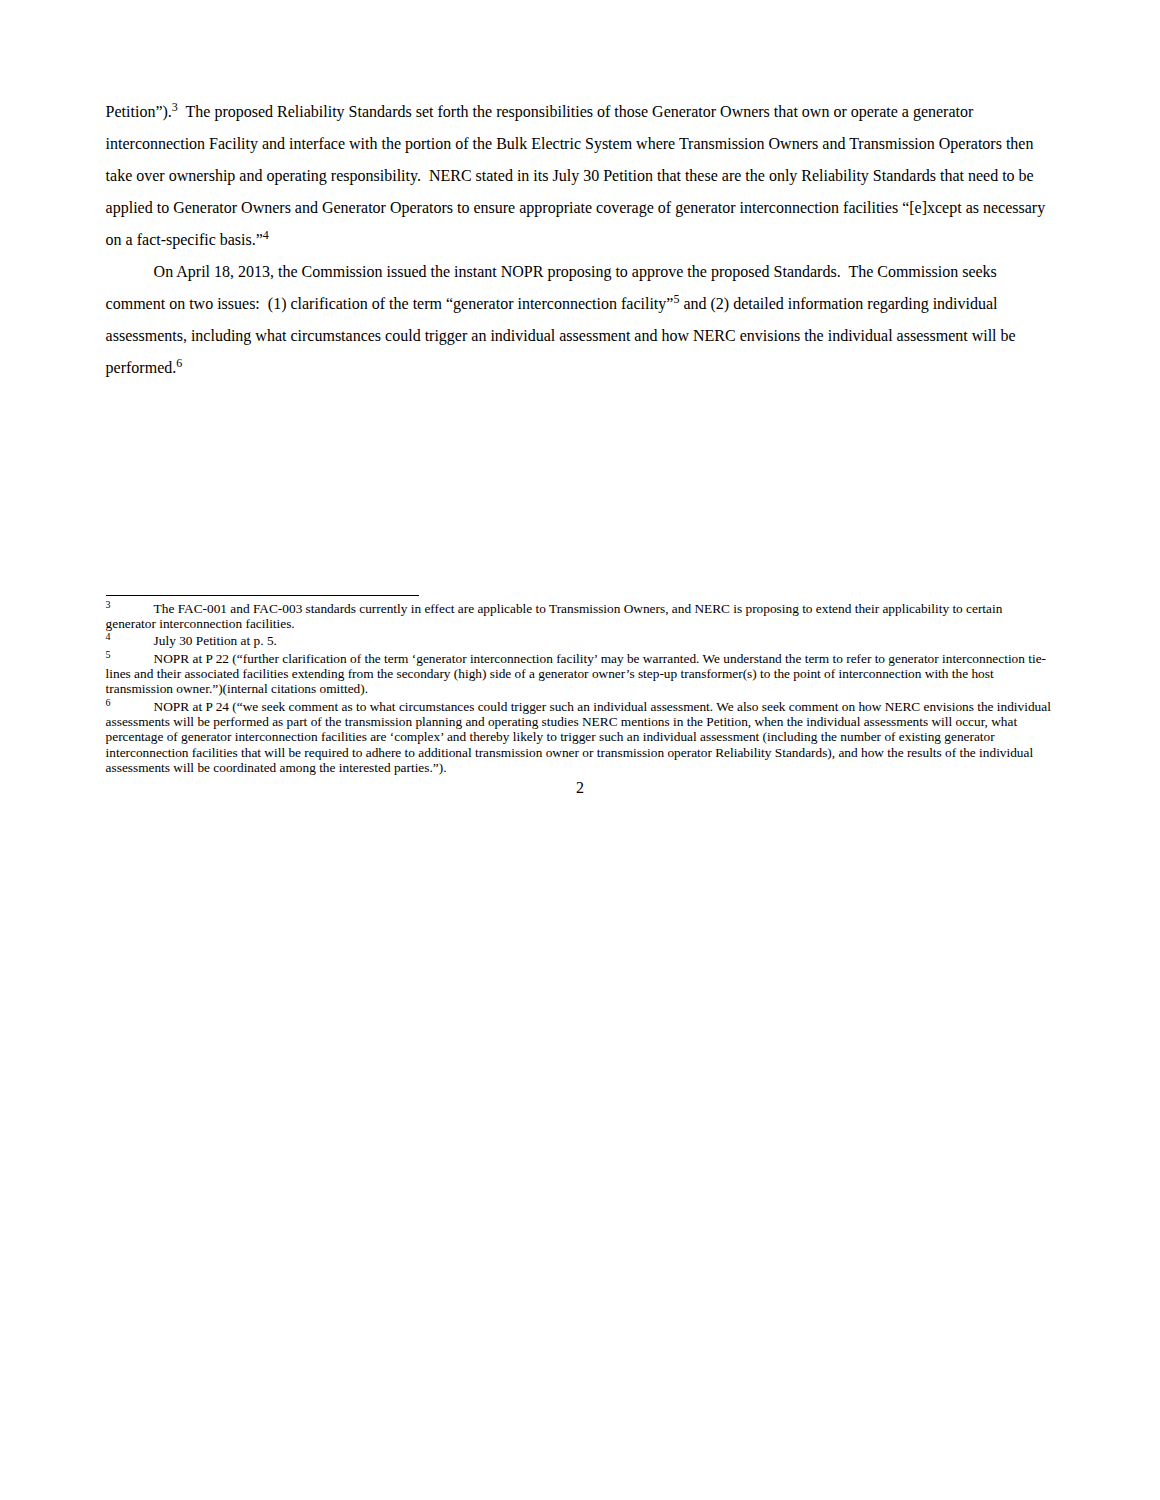Petition”).3 The proposed Reliability Standards set forth the responsibilities of those Generator Owners that own or operate a generator interconnection Facility and interface with the portion of the Bulk Electric System where Transmission Owners and Transmission Operators then take over ownership and operating responsibility. NERC stated in its July 30 Petition that these are the only Reliability Standards that need to be applied to Generator Owners and Generator Operators to ensure appropriate coverage of generator interconnection facilities “[e]xcept as necessary on a fact-specific basis.”4
On April 18, 2013, the Commission issued the instant NOPR proposing to approve the proposed Standards. The Commission seeks comment on two issues: (1) clarification of the term “generator interconnection facility”5 and (2) detailed information regarding individual assessments, including what circumstances could trigger an individual assessment and how NERC envisions the individual assessment will be performed.6
3 The FAC-001 and FAC-003 standards currently in effect are applicable to Transmission Owners, and NERC is proposing to extend their applicability to certain generator interconnection facilities.
4 July 30 Petition at p. 5.
5 NOPR at P 22 (“further clarification of the term ‘generator interconnection facility’ may be warranted. We understand the term to refer to generator interconnection tie-lines and their associated facilities extending from the secondary (high) side of a generator owner’s step-up transformer(s) to the point of interconnection with the host transmission owner.”)(internal citations omitted).
6 NOPR at P 24 (“we seek comment as to what circumstances could trigger such an individual assessment. We also seek comment on how NERC envisions the individual assessments will be performed as part of the transmission planning and operating studies NERC mentions in the Petition, when the individual assessments will occur, what percentage of generator interconnection facilities are ‘complex’ and thereby likely to trigger such an individual assessment (including the number of existing generator interconnection facilities that will be required to adhere to additional transmission owner or transmission operator Reliability Standards), and how the results of the individual assessments will be coordinated among the interested parties.”).
2